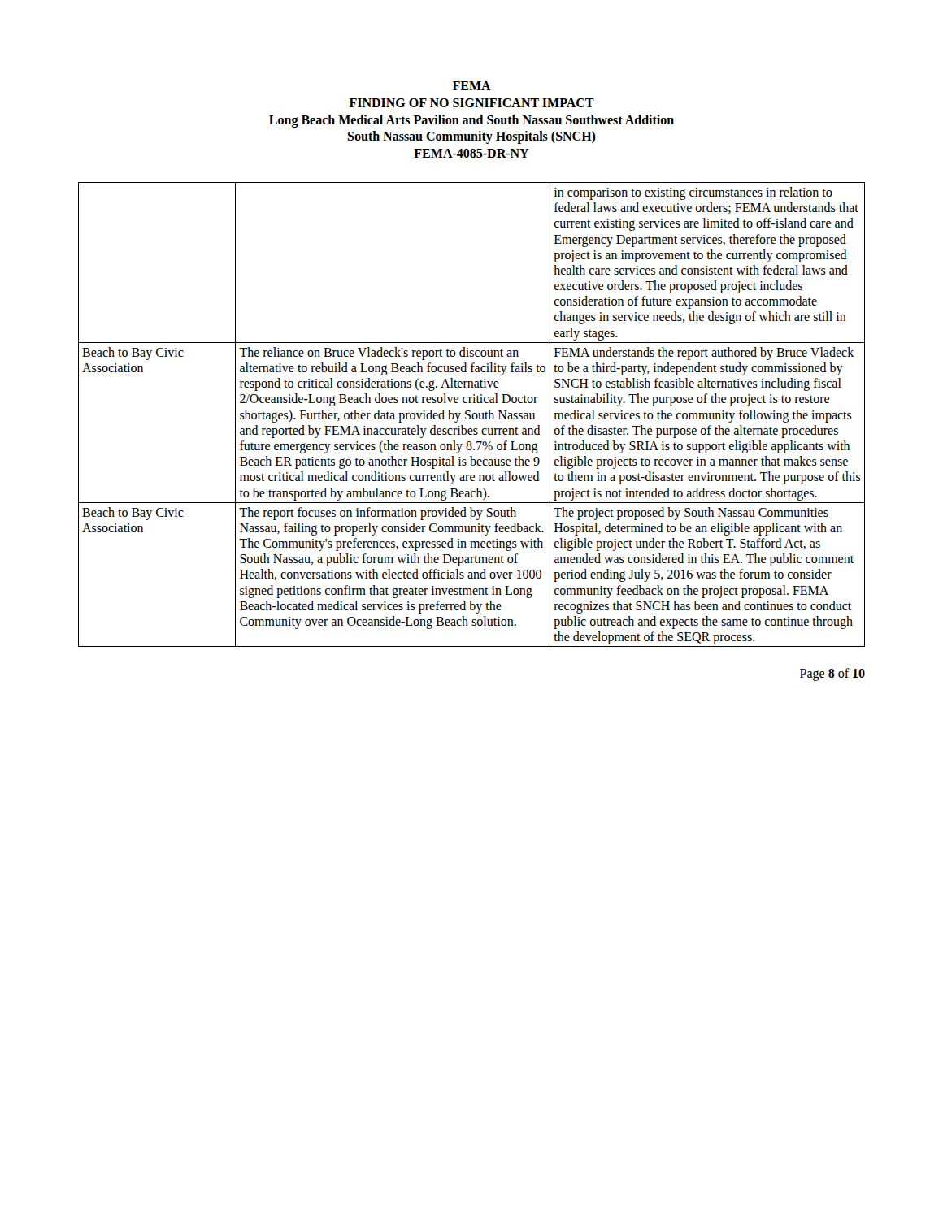FEMA
FINDING OF NO SIGNIFICANT IMPACT
Long Beach Medical Arts Pavilion and South Nassau Southwest Addition
South Nassau Community Hospitals (SNCH)
FEMA-4085-DR-NY
| | | in comparison to existing circumstances in relation to federal laws and executive orders; FEMA understands that current existing services are limited to off-island care and Emergency Department services, therefore the proposed project is an improvement to the currently compromised health care services and consistent with federal laws and executive orders. The proposed project includes consideration of future expansion to accommodate changes in service needs, the design of which are still in early stages. |
| Beach to Bay Civic Association | The reliance on Bruce Vladeck's report to discount an alternative to rebuild a Long Beach focused facility fails to respond to critical considerations (e.g. Alternative 2/Oceanside-Long Beach does not resolve critical Doctor shortages). Further, other data provided by South Nassau and reported by FEMA inaccurately describes current and future emergency services (the reason only 8.7% of Long Beach ER patients go to another Hospital is because the 9 most critical medical conditions currently are not allowed to be transported by ambulance to Long Beach). | FEMA understands the report authored by Bruce Vladeck to be a third-party, independent study commissioned by SNCH to establish feasible alternatives including fiscal sustainability. The purpose of the project is to restore medical services to the community following the impacts of the disaster. The purpose of the alternate procedures introduced by SRIA is to support eligible applicants with eligible projects to recover in a manner that makes sense to them in a post-disaster environment. The purpose of this project is not intended to address doctor shortages. |
| Beach to Bay Civic Association | The report focuses on information provided by South Nassau, failing to properly consider Community feedback. The Community's preferences, expressed in meetings with South Nassau, a public forum with the Department of Health, conversations with elected officials and over 1000 signed petitions confirm that greater investment in Long Beach-located medical services is preferred by the Community over an Oceanside-Long Beach solution. | The project proposed by South Nassau Communities Hospital, determined to be an eligible applicant with an eligible project under the Robert T. Stafford Act, as amended was considered in this EA. The public comment period ending July 5, 2016 was the forum to consider community feedback on the project proposal. FEMA recognizes that SNCH has been and continues to conduct public outreach and expects the same to continue through the development of the SEQR process. |
Page 8 of 10